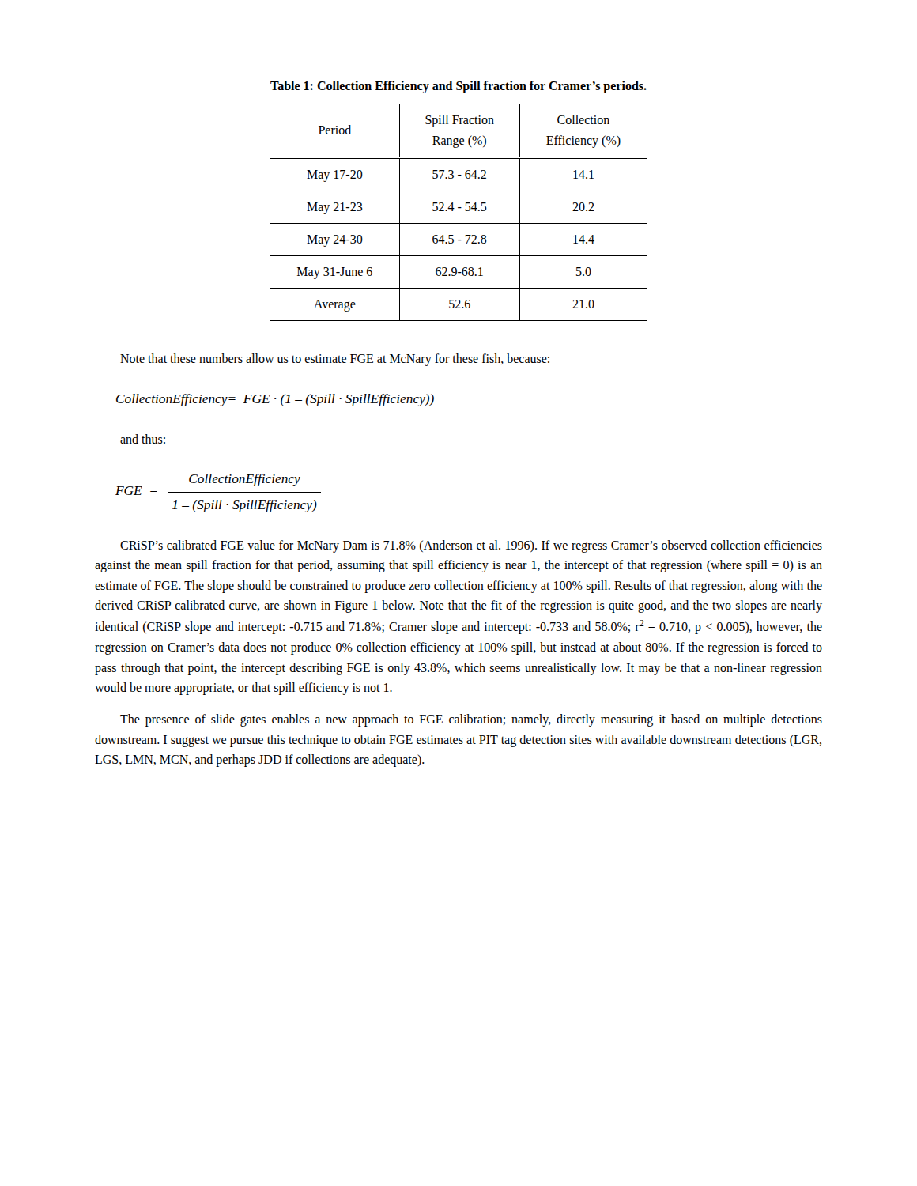Table 1: Collection Efficiency and Spill fraction for Cramer’s periods.
| Period | Spill Fraction Range (%) | Collection Efficiency (%) |
| --- | --- | --- |
| May 17-20 | 57.3 - 64.2 | 14.1 |
| May 21-23 | 52.4 - 54.5 | 20.2 |
| May 24-30 | 64.5 - 72.8 | 14.4 |
| May 31-June 6 | 62.9-68.1 | 5.0 |
| Average | 52.6 | 21.0 |
Note that these numbers allow us to estimate FGE at McNary for these fish, because:
CollectionEfficiency= FGE · (1 – (Spill · SpillEfficiency))
and thus:
FGE = CollectionEfficiency 1 – (Spill · SpillEfficiency)
CRiSP’s calibrated FGE value for McNary Dam is 71.8% (Anderson et al. 1996). If we regress Cramer’s observed collection efficiencies against the mean spill fraction for that period, assuming that spill efficiency is near 1, the intercept of that regression (where spill = 0) is an estimate of FGE. The slope should be constrained to produce zero collection efficiency at 100% spill. Results of that regression, along with the derived CRiSP calibrated curve, are shown in Figure 1 below. Note that the fit of the regression is quite good, and the two slopes are nearly identical (CRiSP slope and intercept: -0.715 and 71.8%; Cramer slope and intercept: -0.733 and 58.0%; r2 = 0.710, p < 0.005), however, the regression on Cramer’s data does not produce 0% collection efficiency at 100% spill, but instead at about 80%. If the regression is forced to pass through that point, the intercept describing FGE is only 43.8%, which seems unrealistically low. It may be that a non-linear regression would be more appropriate, or that spill efficiency is not 1.
The presence of slide gates enables a new approach to FGE calibration; namely, directly measuring it based on multiple detections downstream. I suggest we pursue this technique to obtain FGE estimates at PIT tag detection sites with available downstream detections (LGR, LGS, LMN, MCN, and perhaps JDD if collections are adequate).